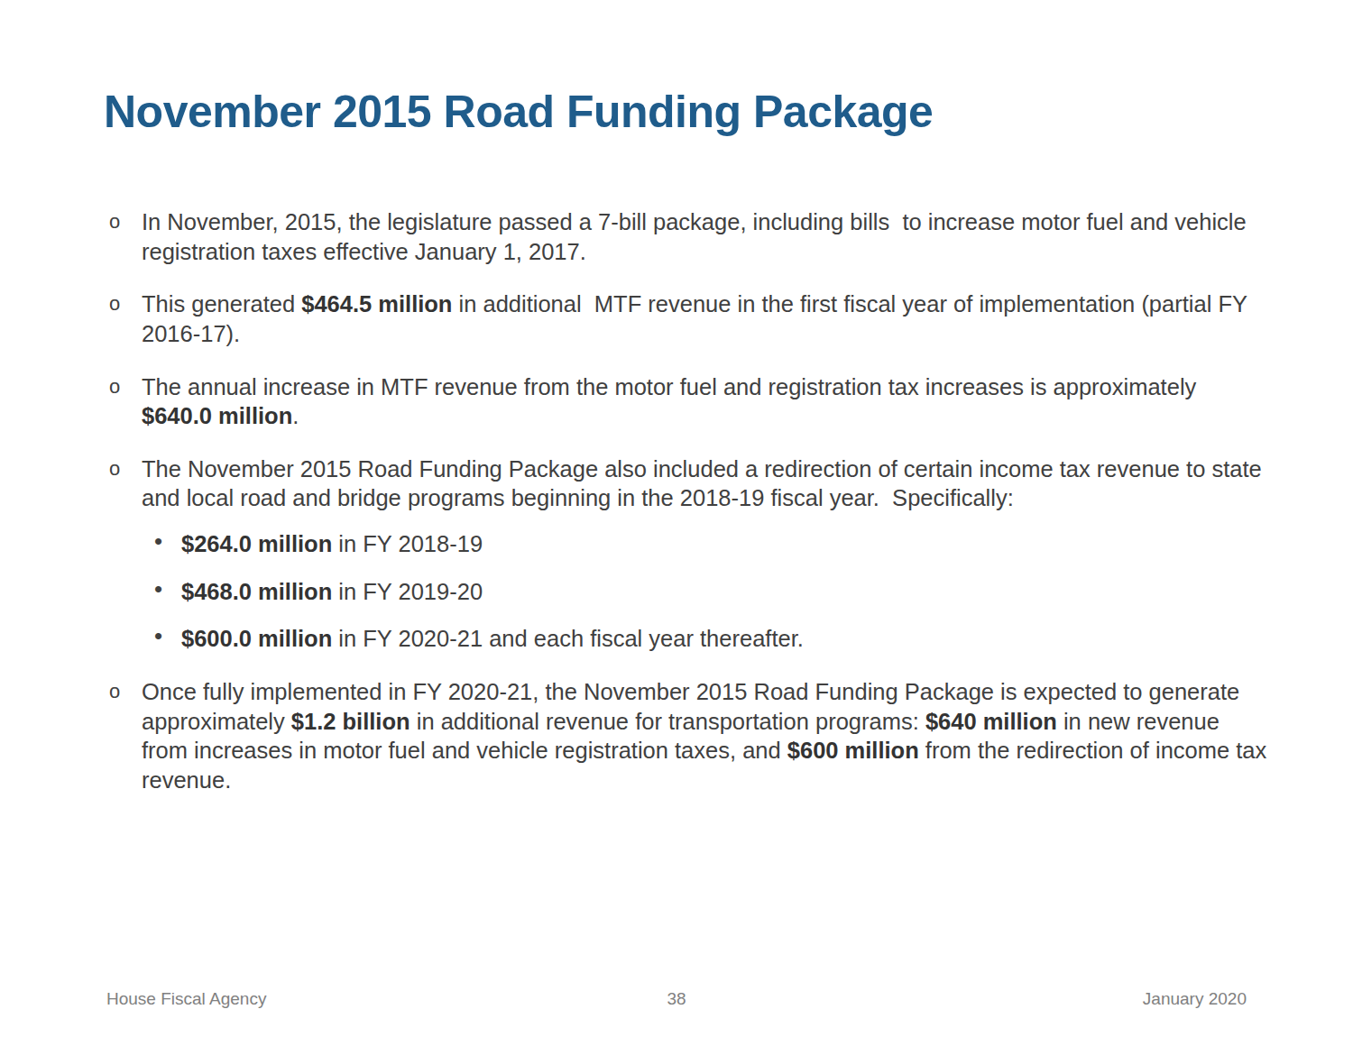November 2015 Road Funding Package
In November, 2015, the legislature passed a 7-bill package, including bills to increase motor fuel and vehicle registration taxes effective January 1, 2017.
This generated $464.5 million in additional MTF revenue in the first fiscal year of implementation (partial FY 2016-17).
The annual increase in MTF revenue from the motor fuel and registration tax increases is approximately $640.0 million.
The November 2015 Road Funding Package also included a redirection of certain income tax revenue to state and local road and bridge programs beginning in the 2018-19 fiscal year. Specifically:
$264.0 million in FY 2018-19
$468.0 million in FY 2019-20
$600.0 million in FY 2020-21 and each fiscal year thereafter.
Once fully implemented in FY 2020-21, the November 2015 Road Funding Package is expected to generate approximately $1.2 billion in additional revenue for transportation programs: $640 million in new revenue from increases in motor fuel and vehicle registration taxes, and $600 million from the redirection of income tax revenue.
House Fiscal Agency 38 January 2020